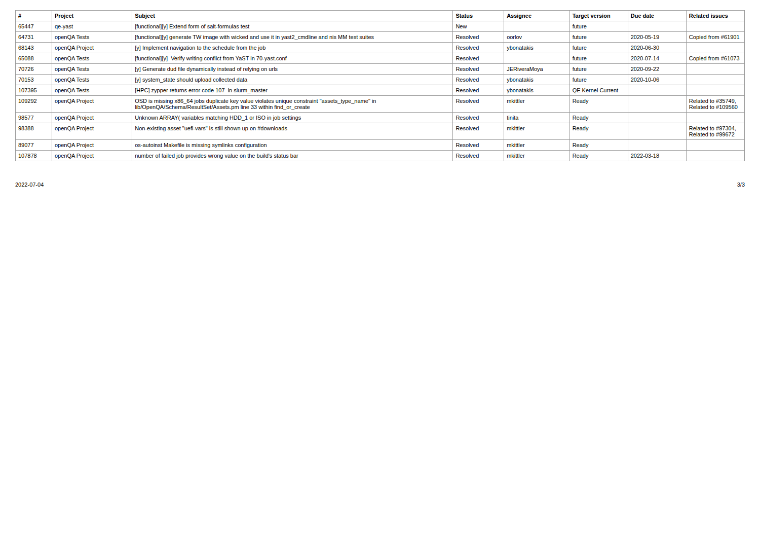| # | Project | Subject | Status | Assignee | Target version | Due date | Related issues |
| --- | --- | --- | --- | --- | --- | --- | --- |
| 65447 | qe-yast | [functional][y] Extend form of salt-formulas test | New | | future | | |
| 64731 | openQA Tests | [functional][y] generate TW image with wicked and use it in yast2_cmdline and nis MM test suites | Resolved | oorlov | future | 2020-05-19 | Copied from #61901 |
| 68143 | openQA Project | [y] Implement navigation to the schedule from the job | Resolved | ybonatakis | future | 2020-06-30 | |
| 65088 | openQA Tests | [functional][y] Verify writing conflict from YaST in 70-yast.conf | Resolved | | future | 2020-07-14 | Copied from #61073 |
| 70726 | openQA Tests | [y] Generate dud file dynamically instead of relying on urls | Resolved | JERiveraMoya | future | 2020-09-22 | |
| 70153 | openQA Tests | [y] system_state should upload collected data | Resolved | ybonatakis | future | 2020-10-06 | |
| 107395 | openQA Tests | [HPC] zypper returns error code 107 in slurm_master | Resolved | ybonatakis | QE Kernel Current | | |
| 109292 | openQA Project | OSD is missing x86_64 jobs duplicate key value violates unique constraint "assets_type_name" in lib/OpenQA/Schema/ResultSet/Assets.pm line 33 within find_or_create | Resolved | mkittler | Ready | | Related to #35749, Related to #109560 |
| 98577 | openQA Project | Unknown ARRAY( variables matching HDD_1 or ISO in job settings | Resolved | tinita | Ready | | |
| 98388 | openQA Project | Non-existing asset "uefi-vars" is still shown up on #downloads | Resolved | mkittler | Ready | | Related to #97304, Related to #99672 |
| 89077 | openQA Project | os-autoinst Makefile is missing symlinks configuration | Resolved | mkittler | Ready | | |
| 107878 | openQA Project | number of failed job provides wrong value on the build's status bar | Resolved | mkittler | Ready | 2022-03-18 | |
2022-07-04 3/3